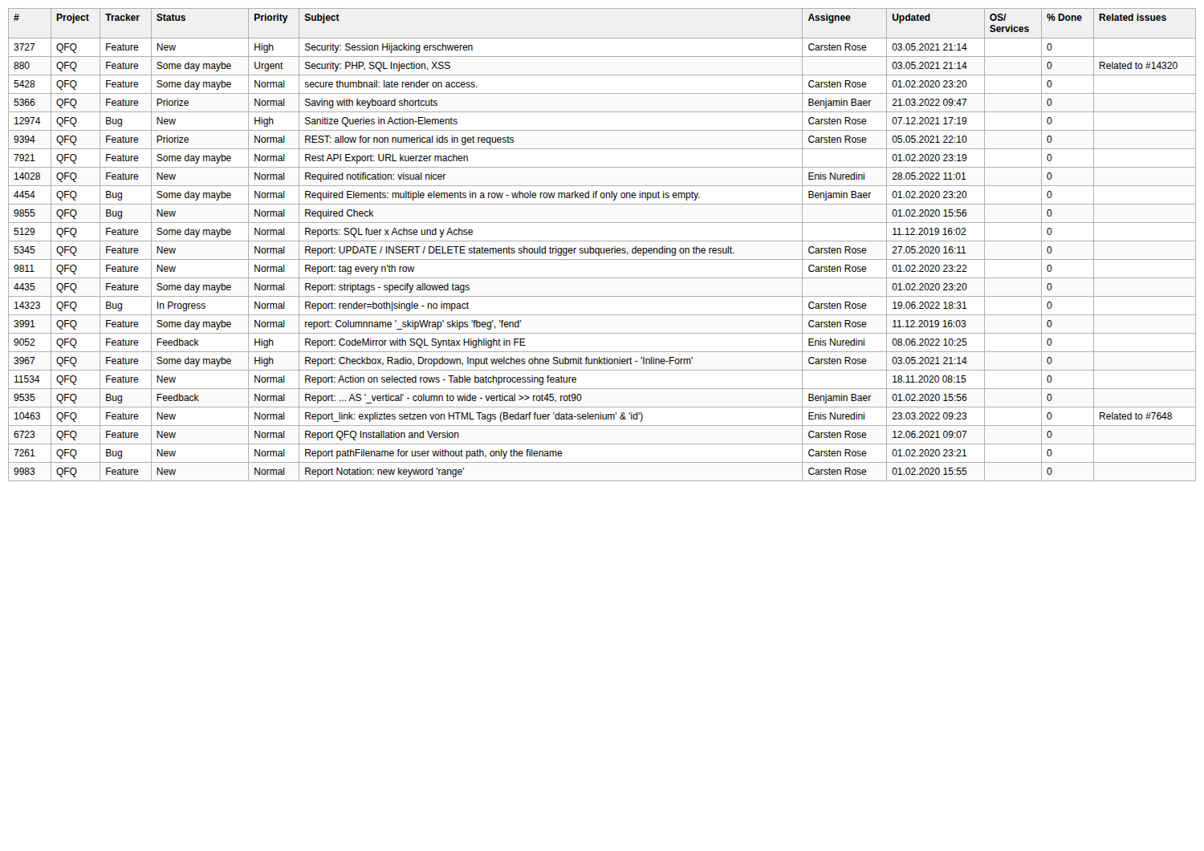| # | Project | Tracker | Status | Priority | Subject | Assignee | Updated | OS/ Services | % Done | Related issues |
| --- | --- | --- | --- | --- | --- | --- | --- | --- | --- | --- |
| 3727 | QFQ | Feature | New | High | Security: Session Hijacking erschweren | Carsten Rose | 03.05.2021 21:14 | | 0 | |
| 880 | QFQ | Feature | Some day maybe | Urgent | Security: PHP, SQL Injection, XSS | | 03.05.2021 21:14 | | 0 | Related to #14320 |
| 5428 | QFQ | Feature | Some day maybe | Normal | secure thumbnail: late render on access. | Carsten Rose | 01.02.2020 23:20 | | 0 | |
| 5366 | QFQ | Feature | Priorize | Normal | Saving with keyboard shortcuts | Benjamin Baer | 21.03.2022 09:47 | | 0 | |
| 12974 | QFQ | Bug | New | High | Sanitize Queries in Action-Elements | Carsten Rose | 07.12.2021 17:19 | | 0 | |
| 9394 | QFQ | Feature | Priorize | Normal | REST: allow for non numerical ids in get requests | Carsten Rose | 05.05.2021 22:10 | | 0 | |
| 7921 | QFQ | Feature | Some day maybe | Normal | Rest API Export: URL kuerzer machen | | 01.02.2020 23:19 | | 0 | |
| 14028 | QFQ | Feature | New | Normal | Required notification: visual nicer | Enis Nuredini | 28.05.2022 11:01 | | 0 | |
| 4454 | QFQ | Bug | Some day maybe | Normal | Required Elements: multiple elements in a row - whole row marked if only one input is empty. | Benjamin Baer | 01.02.2020 23:20 | | 0 | |
| 9855 | QFQ | Bug | New | Normal | Required Check | | 01.02.2020 15:56 | | 0 | |
| 5129 | QFQ | Feature | Some day maybe | Normal | Reports: SQL fuer x Achse und y Achse | | 11.12.2019 16:02 | | 0 | |
| 5345 | QFQ | Feature | New | Normal | Report: UPDATE / INSERT / DELETE statements should trigger subqueries, depending on the result. | Carsten Rose | 27.05.2020 16:11 | | 0 | |
| 9811 | QFQ | Feature | New | Normal | Report: tag every n'th row | Carsten Rose | 01.02.2020 23:22 | | 0 | |
| 4435 | QFQ | Feature | Some day maybe | Normal | Report: striptags - specify allowed tags | | 01.02.2020 23:20 | | 0 | |
| 14323 | QFQ | Bug | In Progress | Normal | Report: render=both/single - no impact | Carsten Rose | 19.06.2022 18:31 | | 0 | |
| 3991 | QFQ | Feature | Some day maybe | Normal | report: Columnname '_skipWrap' skips 'fbeg', 'fend' | Carsten Rose | 11.12.2019 16:03 | | 0 | |
| 9052 | QFQ | Feature | Feedback | High | Report: CodeMirror with SQL Syntax Highlight in FE | Enis Nuredini | 08.06.2022 10:25 | | 0 | |
| 3967 | QFQ | Feature | Some day maybe | High | Report: Checkbox, Radio, Dropdown, Input welches ohne Submit funktioniert - 'Inline-Form' | Carsten Rose | 03.05.2021 21:14 | | 0 | |
| 11534 | QFQ | Feature | New | Normal | Report: Action on selected rows - Table batchprocessing feature | | 18.11.2020 08:15 | | 0 | |
| 9535 | QFQ | Bug | Feedback | Normal | Report: ... AS '_vertical' - column to wide - vertical >> rot45, rot90 | Benjamin Baer | 01.02.2020 15:56 | | 0 | |
| 10463 | QFQ | Feature | New | Normal | Report_link: expliztes setzen von HTML Tags (Bedarf fuer 'data-selenium' & 'id') | Enis Nuredini | 23.03.2022 09:23 | | 0 | Related to #7648 |
| 6723 | QFQ | Feature | New | Normal | Report QFQ Installation and Version | Carsten Rose | 12.06.2021 09:07 | | 0 | |
| 7261 | QFQ | Bug | New | Normal | Report pathFilename for user without path, only the filename | Carsten Rose | 01.02.2020 23:21 | | 0 | |
| 9983 | QFQ | Feature | New | Normal | Report Notation: new keyword 'range' | Carsten Rose | 01.02.2020 15:55 | | 0 | |